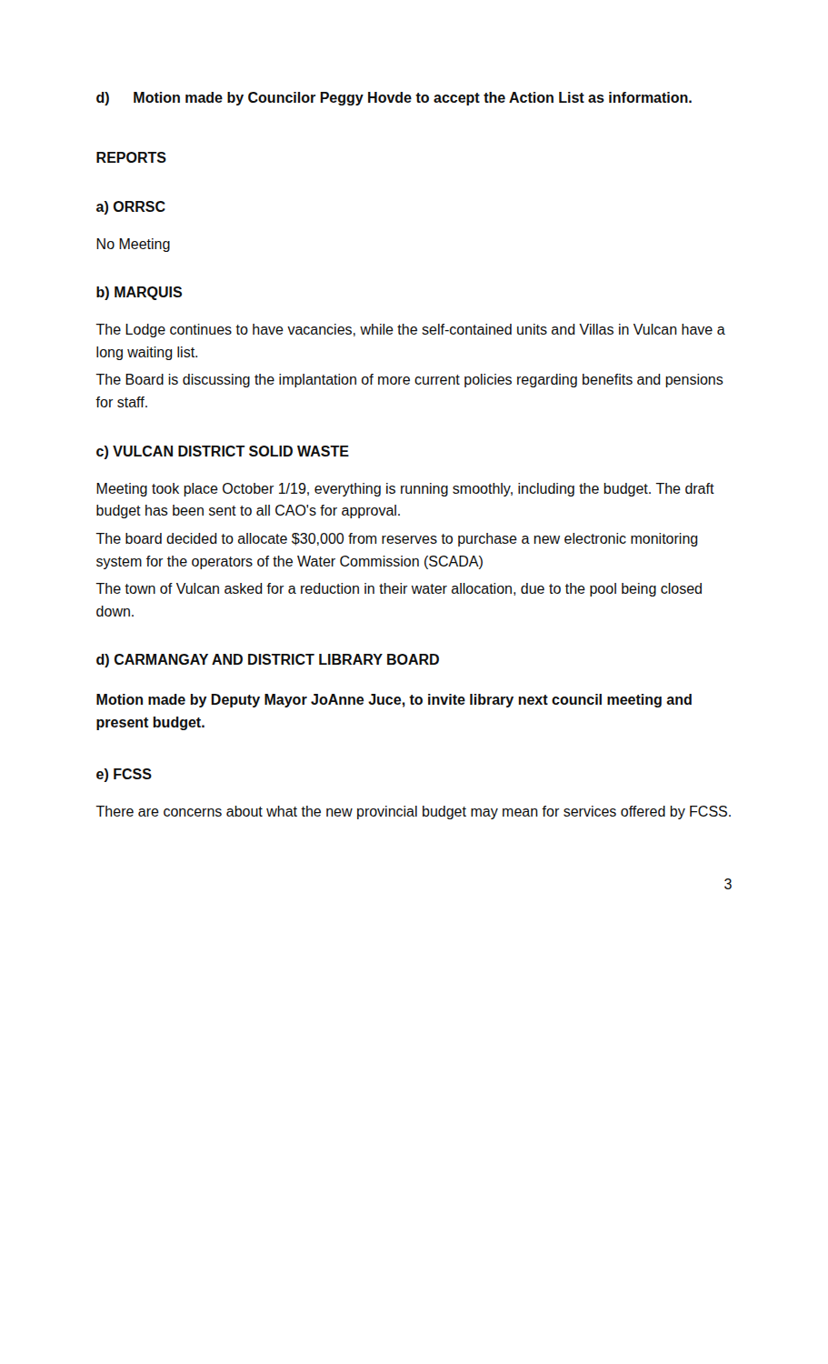d) Motion made by Councilor Peggy Hovde to accept the Action List as information.
REPORTS
a) ORRSC
No Meeting
b) MARQUIS
The Lodge continues to have vacancies, while the self-contained units and Villas in Vulcan have a long waiting list.
The Board is discussing the implantation of more current policies regarding benefits and pensions for staff.
c) VULCAN DISTRICT SOLID WASTE
Meeting took place October 1/19, everything is running smoothly, including the budget. The draft budget has been sent to all CAO's for approval.
The board decided to allocate $30,000 from reserves to purchase a new electronic monitoring system for the operators of the Water Commission (SCADA)
The town of Vulcan asked for a reduction in their water allocation, due to the pool being closed down.
d) CARMANGAY AND DISTRICT LIBRARY BOARD
Motion made by Deputy Mayor JoAnne Juce, to invite library next council meeting and present budget.
e) FCSS
There are concerns about what the new provincial budget may mean for services offered by FCSS.
3